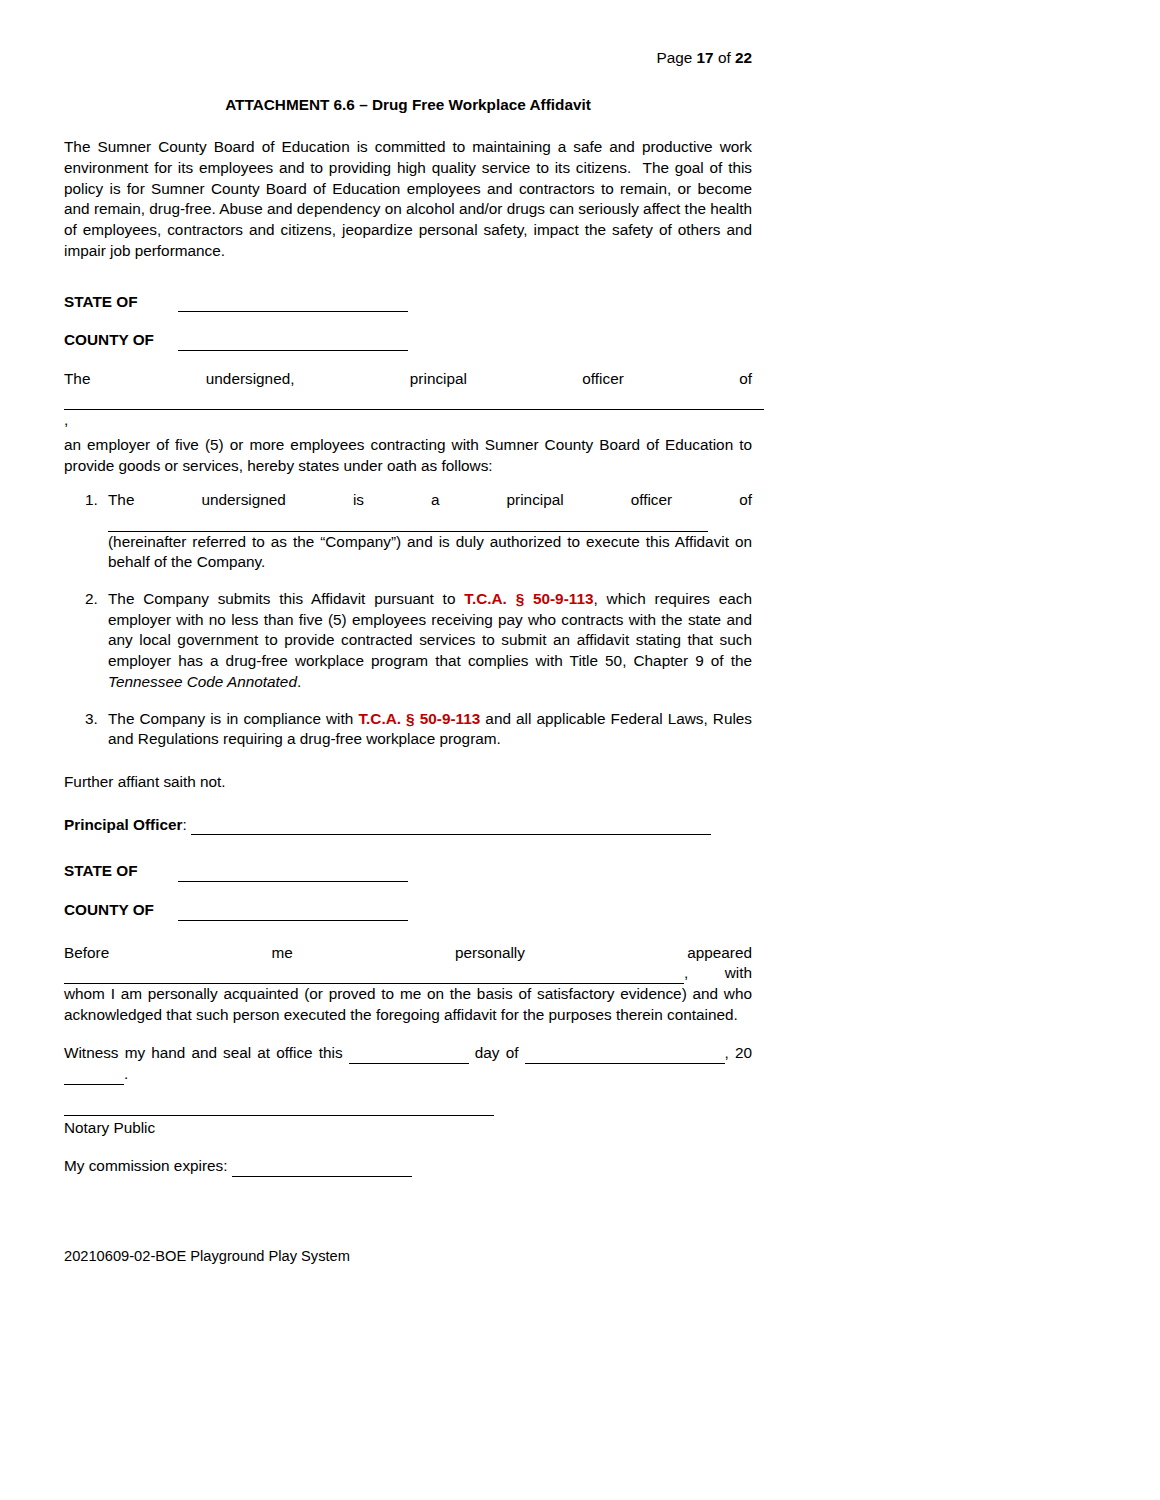Page 17 of 22
ATTACHMENT 6.6 – Drug Free Workplace Affidavit
The Sumner County Board of Education is committed to maintaining a safe and productive work environment for its employees and to providing high quality service to its citizens. The goal of this policy is for Sumner County Board of Education employees and contractors to remain, or become and remain, drug-free. Abuse and dependency on alcohol and/or drugs can seriously affect the health of employees, contractors and citizens, jeopardize personal safety, impact the safety of others and impair job performance.
STATE OF
COUNTY OF
The undersigned, principal officer of ,
an employer of five (5) or more employees contracting with Sumner County Board of Education to provide goods or services, hereby states under oath as follows:
The undersigned is a principal officer of
(hereinafter referred to as the “Company”) and is duly authorized to execute this Affidavit on behalf of the Company.
The Company submits this Affidavit pursuant to T.C.A. § 50-9-113, which requires each employer with no less than five (5) employees receiving pay who contracts with the state and any local government to provide contracted services to submit an affidavit stating that such employer has a drug-free workplace program that complies with Title 50, Chapter 9 of the Tennessee Code Annotated.
The Company is in compliance with T.C.A. § 50-9-113 and all applicable Federal Laws, Rules and Regulations requiring a drug-free workplace program.
Further affiant saith not.
Principal Officer:
STATE OF
COUNTY OF
Before me personally appeared , with whom I am personally acquainted (or proved to me on the basis of satisfactory evidence) and who acknowledged that such person executed the foregoing affidavit for the purposes therein contained.
Witness my hand and seal at office this day of , 20 .
Notary Public
My commission expires:
20210609-02-BOE Playground Play System